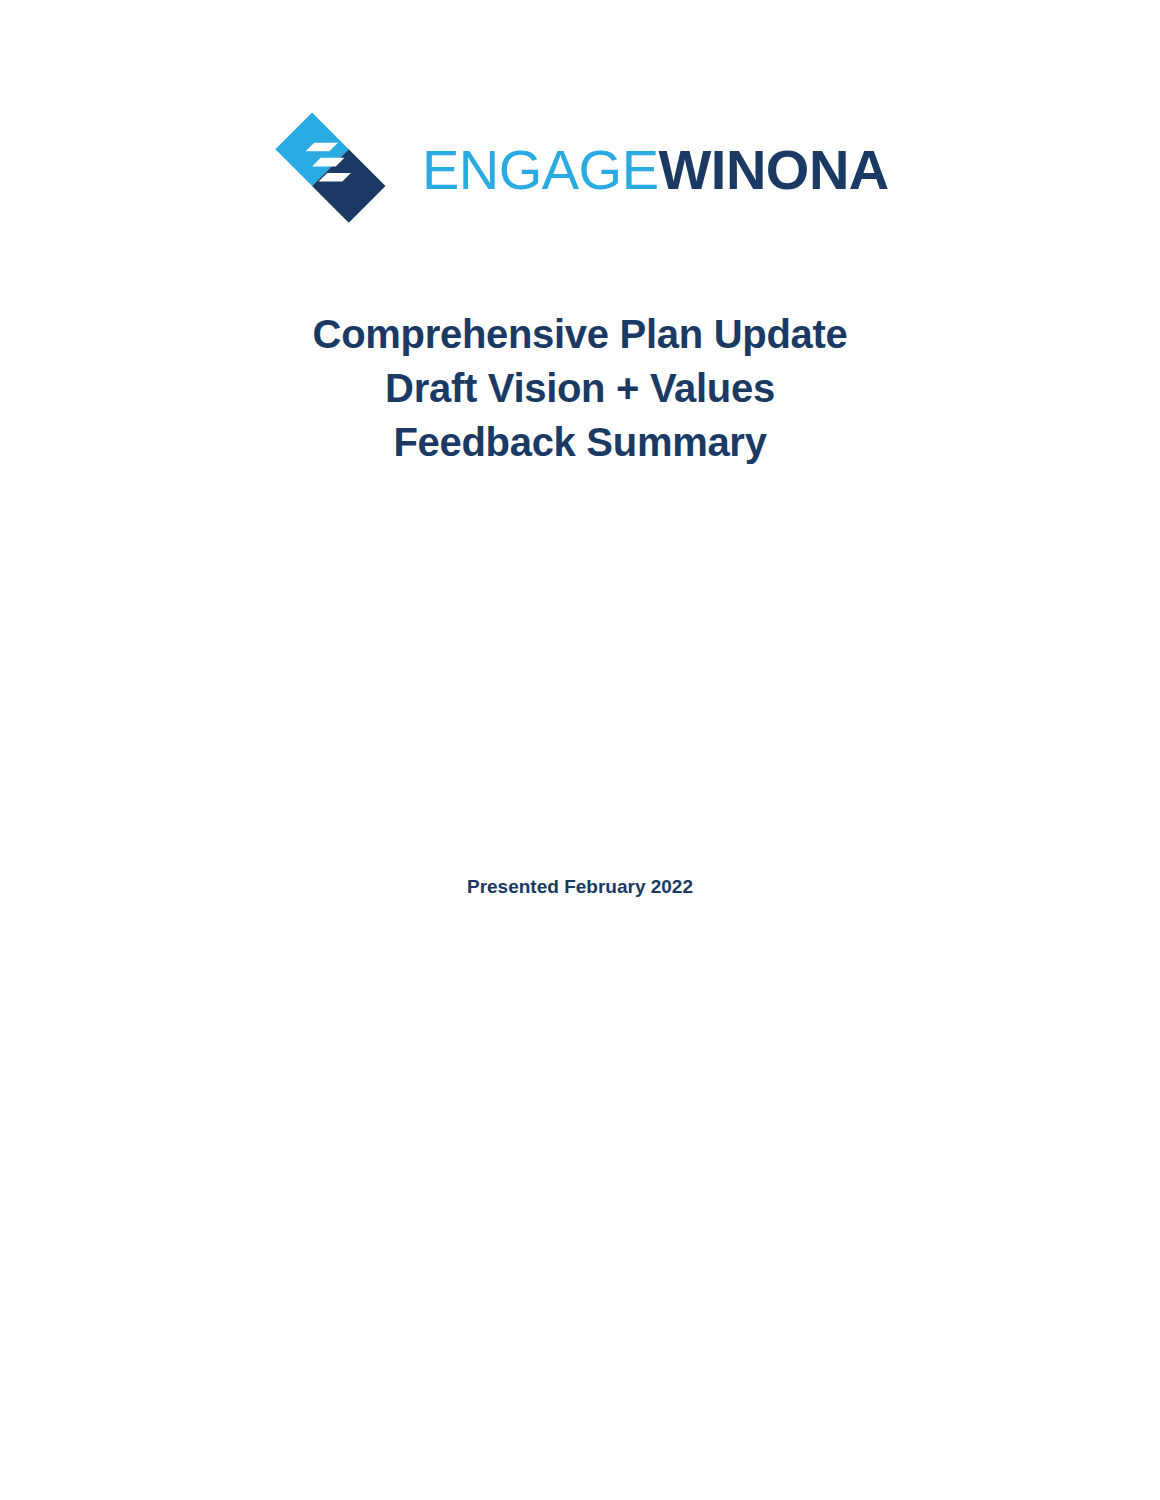ENGAGE WINONA
Comprehensive Plan Update
Draft Vision + Values
Feedback Summary
Presented February 2022